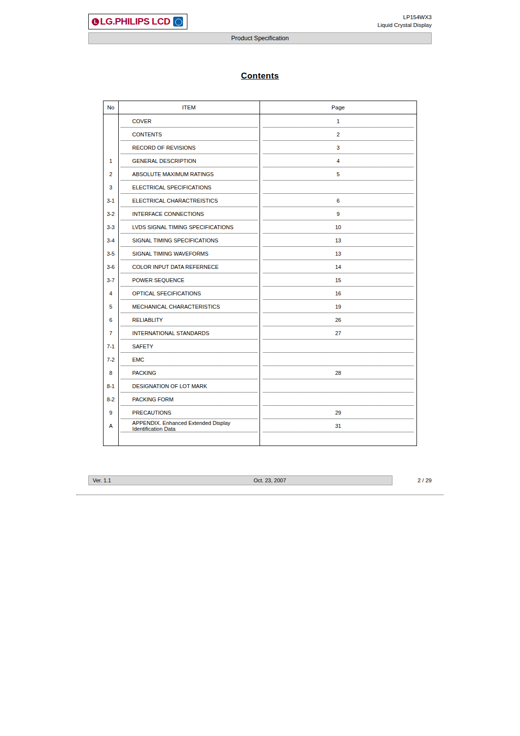LLG.PHILIPS LCD
LP154WX3
Liquid Crystal Display
Product Specification
Contents
| No | ITEM | Page |
| --- | --- | --- |
| | COVER | 1 |
| | CONTENTS | 2 |
| | RECORD OF REVISIONS | 3 |
| 1 | GENERAL DESCRIPTION | 4 |
| 2 | ABSOLUTE MAXIMUM RATINGS | 5 |
| 3 | ELECTRICAL SPECIFICATIONS | |
| 3-1 | ELECTRICAL CHARACTREISTICS | 6 |
| 3-2 | INTERFACE CONNECTIONS | 9 |
| 3-3 | LVDS SIGNAL TIMING SPECIFICATIONS | 10 |
| 3-4 | SIGNAL TIMING SPECIFICATIONS | 13 |
| 3-5 | SIGNAL TIMING WAVEFORMS | 13 |
| 3-6 | COLOR INPUT DATA REFERNECE | 14 |
| 3-7 | POWER SEQUENCE | 15 |
| 4 | OPTICAL SFECIFICATIONS | 16 |
| 5 | MECHANICAL CHARACTERISTICS | 19 |
| 6 | RELIABLITY | 26 |
| 7 | INTERNATIONAL STANDARDS | 27 |
| 7-1 | SAFETY | |
| 7-2 | EMC | |
| 8 | PACKING | 28 |
| 8-1 | DESIGNATION OF LOT MARK | |
| 8-2 | PACKING FORM | |
| 9 | PRECAUTIONS | 29 |
| A | APPENDIX. Enhanced Extended Display Identification Data | 31 |
Ver. 1.1
Oct. 23, 2007
2 / 29